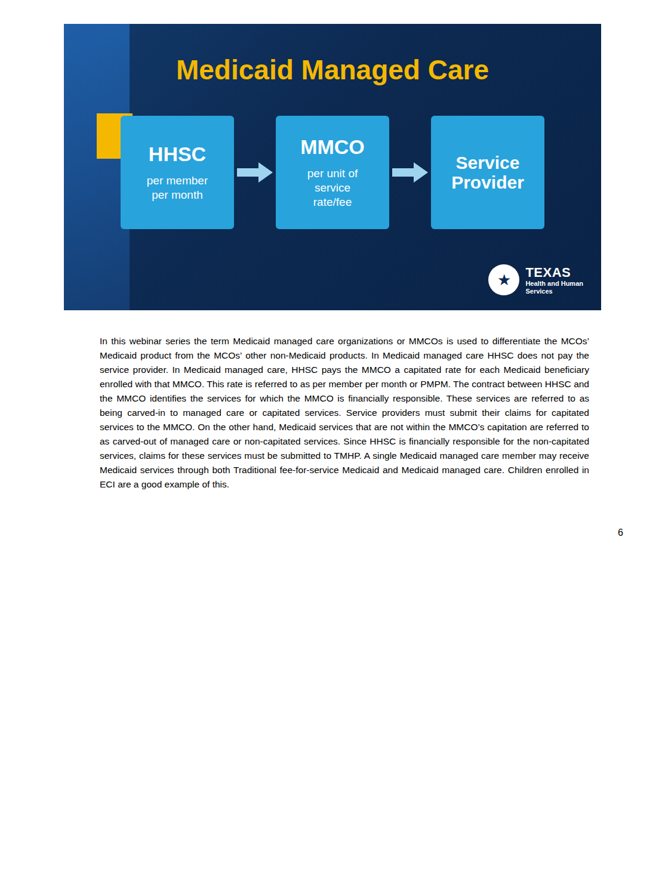Medicaid Managed Care
HHSC
per member
per month
MMCO
per unit of
service
rate/fee
Service
Provider
TEXAS
Health and Human
Services
In this webinar series the term Medicaid managed care organizations or MMCOs is used to differentiate the MCOs’ Medicaid product from the MCOs’ other non-Medicaid products. In Medicaid managed care HHSC does not pay the service provider. In Medicaid managed care, HHSC pays the MMCO a capitated rate for each Medicaid beneficiary enrolled with that MMCO. This rate is referred to as per member per month or PMPM. The contract between HHSC and the MMCO identifies the services for which the MMCO is financially responsible. These services are referred to as being carved-in to managed care or capitated services. Service providers must submit their claims for capitated services to the MMCO. On the other hand, Medicaid services that are not within the MMCO’s capitation are referred to as carved-out of managed care or non-capitated services. Since HHSC is financially responsible for the non-capitated services, claims for these services must be submitted to TMHP. A single Medicaid managed care member may receive Medicaid services through both Traditional fee-for-service Medicaid and Medicaid managed care. Children enrolled in ECI are a good example of this.
6